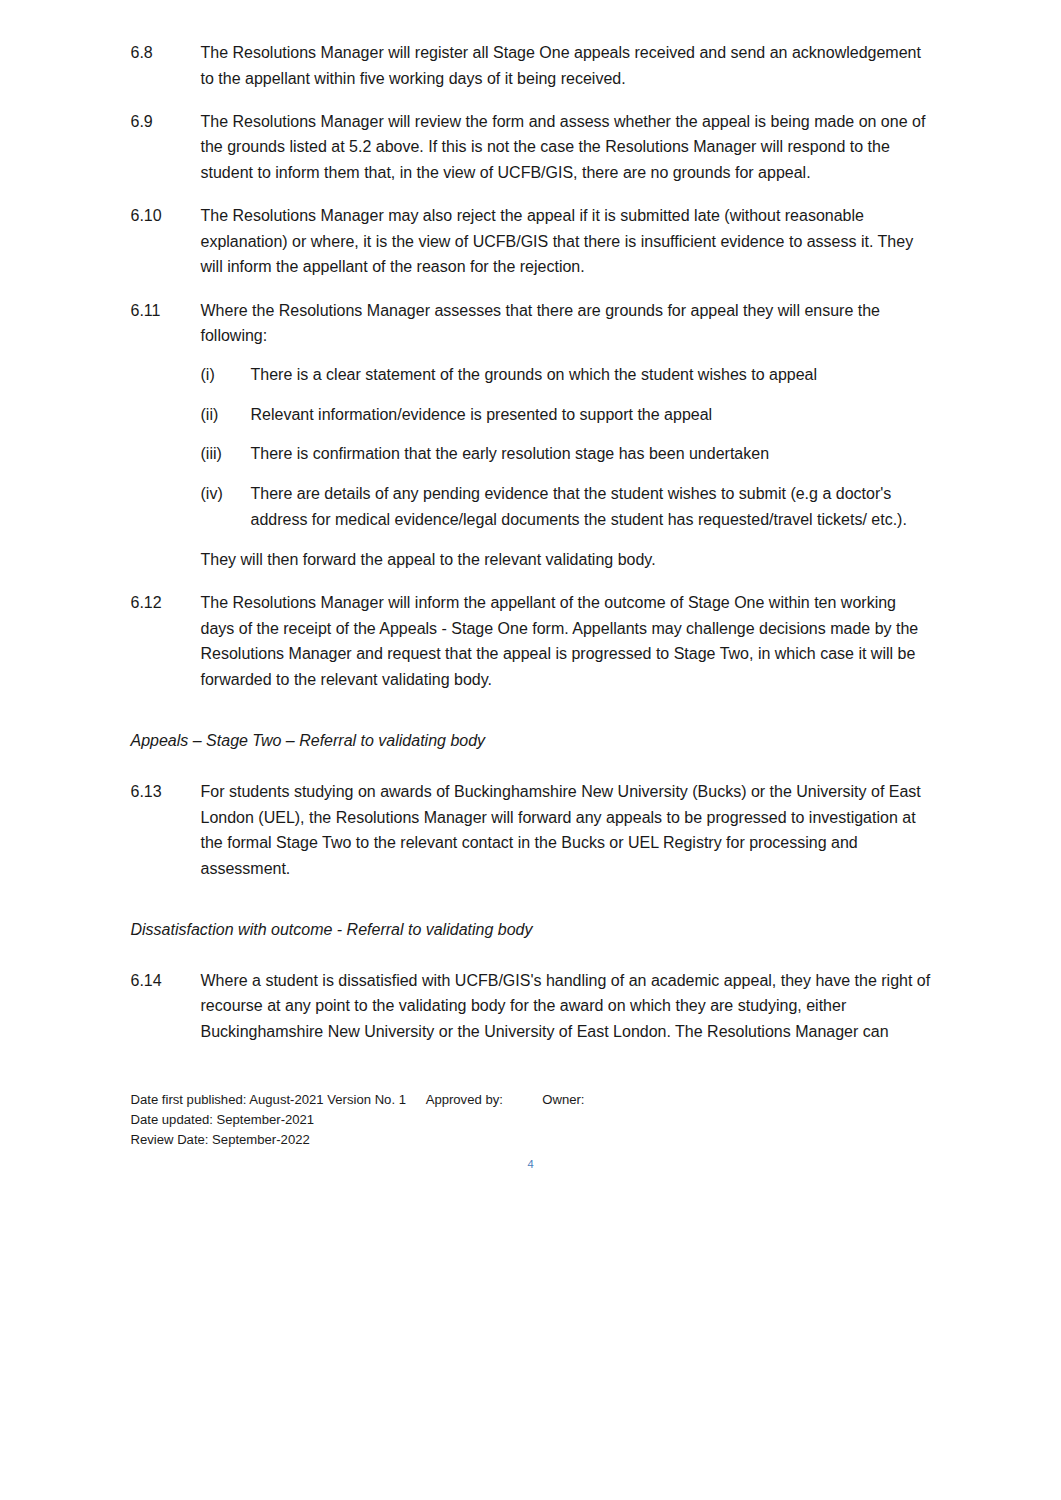6.8
The Resolutions Manager will register all Stage One appeals received and send an acknowledgement to the appellant within five working days of it being received.
6.9
The Resolutions Manager will review the form and assess whether the appeal is being made on one of the grounds listed at 5.2 above. If this is not the case the Resolutions Manager will respond to the student to inform them that, in the view of UCFB/GIS, there are no grounds for appeal.
6.10
The Resolutions Manager may also reject the appeal if it is submitted late (without reasonable explanation) or where, it is the view of UCFB/GIS that there is insufficient evidence to assess it. They will inform the appellant of the reason for the rejection.
6.11
Where the Resolutions Manager assesses that there are grounds for appeal they will ensure the following:
(i) There is a clear statement of the grounds on which the student wishes to appeal
(ii) Relevant information/evidence is presented to support the appeal
(iii) There is confirmation that the early resolution stage has been undertaken
(iv) There are details of any pending evidence that the student wishes to submit (e.g a doctor's address for medical evidence/legal documents the student has requested/travel tickets/ etc.).
They will then forward the appeal to the relevant validating body.
6.12
The Resolutions Manager will inform the appellant of the outcome of Stage One within ten working days of the receipt of the Appeals - Stage One form. Appellants may challenge decisions made by the Resolutions Manager and request that the appeal is progressed to Stage Two, in which case it will be forwarded to the relevant validating body.
Appeals – Stage Two – Referral to validating body
6.13
For students studying on awards of Buckinghamshire New University (Bucks) or the University of East London (UEL), the Resolutions Manager will forward any appeals to be progressed to investigation at the formal Stage Two to the relevant contact in the Bucks or UEL Registry for processing and assessment.
Dissatisfaction with outcome - Referral to validating body
6.14
Where a student is dissatisfied with UCFB/GIS's handling of an academic appeal, they have the right of recourse at any point to the validating body for the award on which they are studying, either Buckinghamshire New University or the University of East London. The Resolutions Manager can
Date first published: August-2021 Version No. 1Approved by: Owner:
Date updated: September-2021
Review Date: September-2022
4